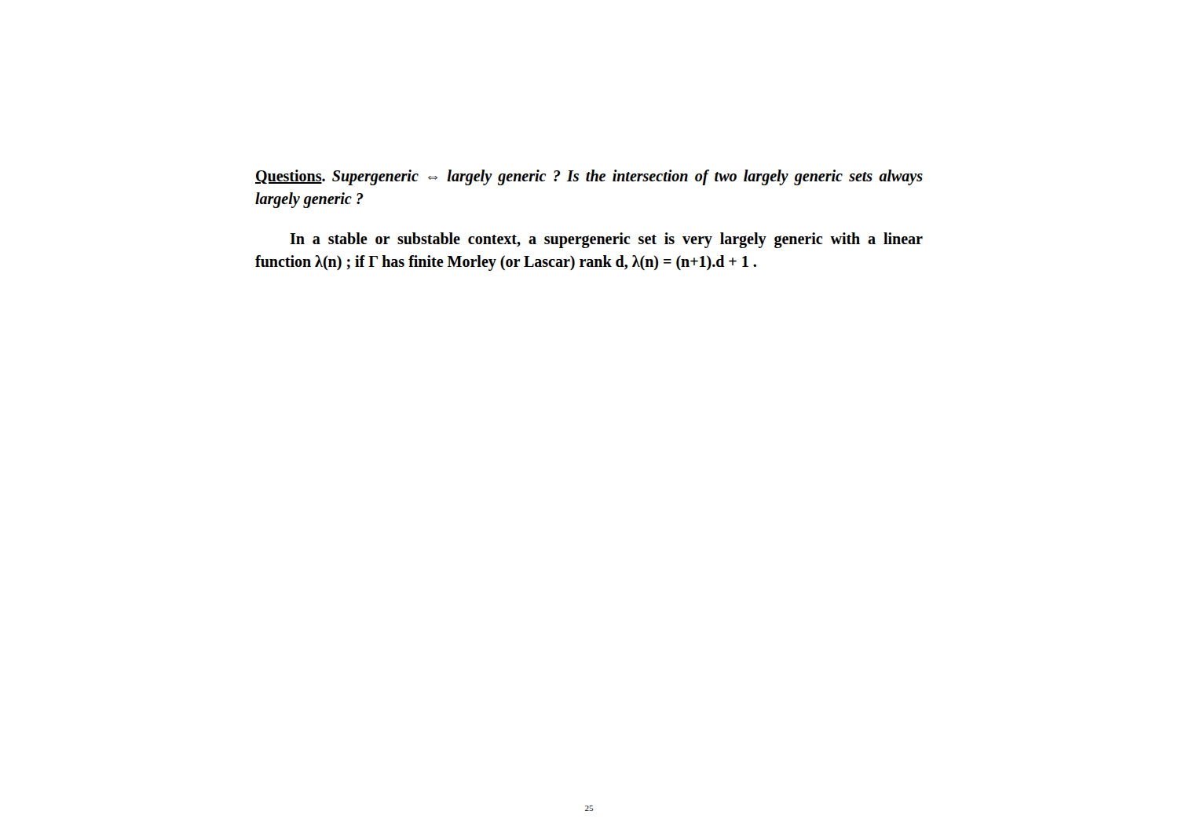Questions. Supergeneric ⇔ largely generic ? Is the intersection of two largely generic sets always largely generic ?
In a stable or substable context, a supergeneric set is very largely generic with a linear function λ(n) ; if Γ has finite Morley (or Lascar) rank d, λ(n) = (n+1).d + 1 .
25